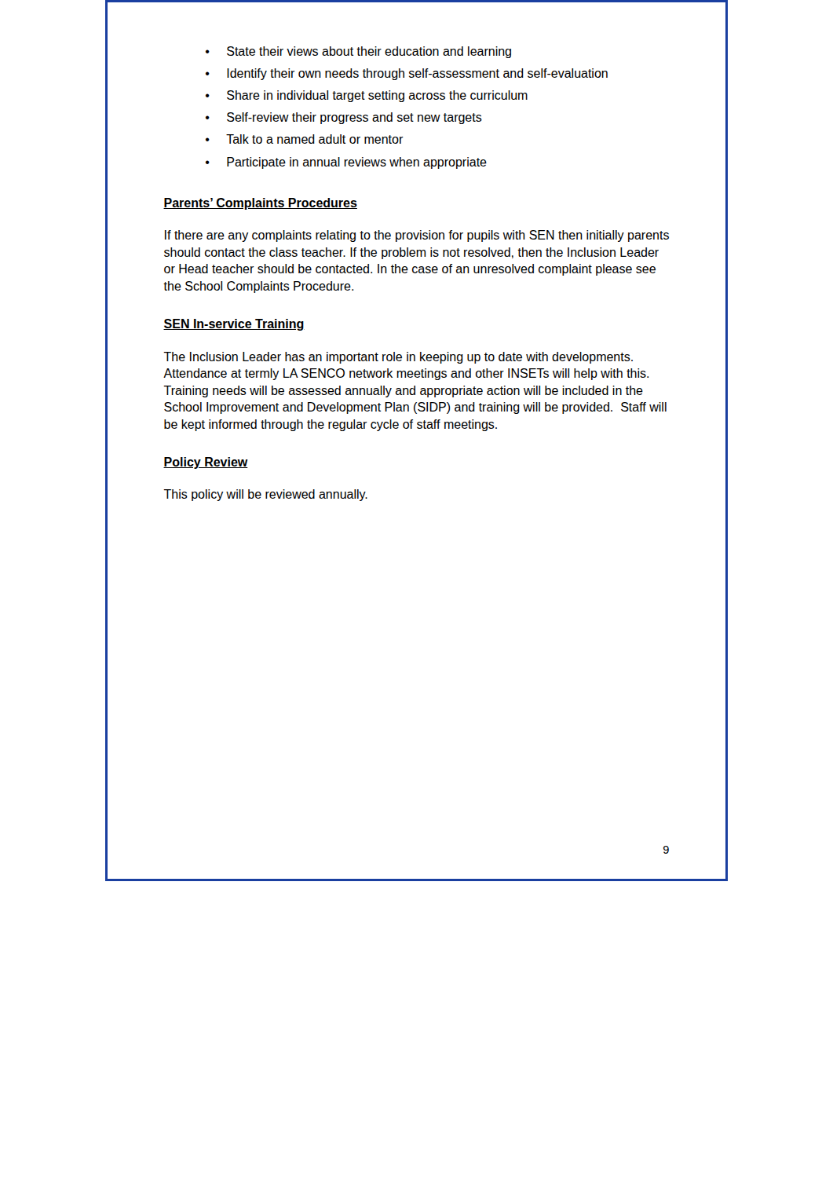State their views about their education and learning
Identify their own needs through self-assessment and self-evaluation
Share in individual target setting across the curriculum
Self-review their progress and set new targets
Talk to a named adult or mentor
Participate in annual reviews when appropriate
Parents’ Complaints Procedures
If there are any complaints relating to the provision for pupils with SEN then initially parents should contact the class teacher. If the problem is not resolved, then the Inclusion Leader or Head teacher should be contacted. In the case of an unresolved complaint please see the School Complaints Procedure.
SEN In-service Training
The Inclusion Leader has an important role in keeping up to date with developments. Attendance at termly LA SENCO network meetings and other INSETs will help with this. Training needs will be assessed annually and appropriate action will be included in the School Improvement and Development Plan (SIDP) and training will be provided. Staff will be kept informed through the regular cycle of staff meetings.
Policy Review
This policy will be reviewed annually.
9